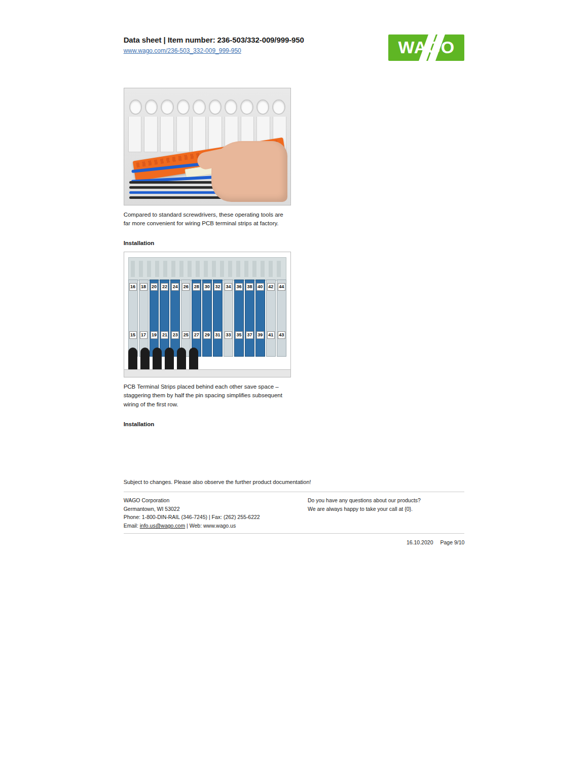Data sheet | Item number: 236-503/332-009/999-950
www.wago.com/236-503_332-009_999-950
WAGO
Compared to standard screwdrivers, these operating tools are far more convenient for wiring PCB terminal strips at factory.
Installation
16
15
18
17
20
19
22
21
24
23
26
25
28
27
30
29
32
31
34
33
36
35
38
37
40
39
42
41
44
43
PCB Terminal Strips placed behind each other save space – staggering them by half the pin spacing simplifies subsequent wiring of the first row.
Installation
Subject to changes. Please also observe the further product documentation!
WAGO Corporation
Germantown, WI 53022
Phone: 1-800-DIN-RAIL (346-7245) | Fax: (262) 255-6222
Email: info.us@wago.com | Web: www.wago.us
Do you have any questions about our products?
We are always happy to take your call at {0}.
16.10.2020 Page 9/10